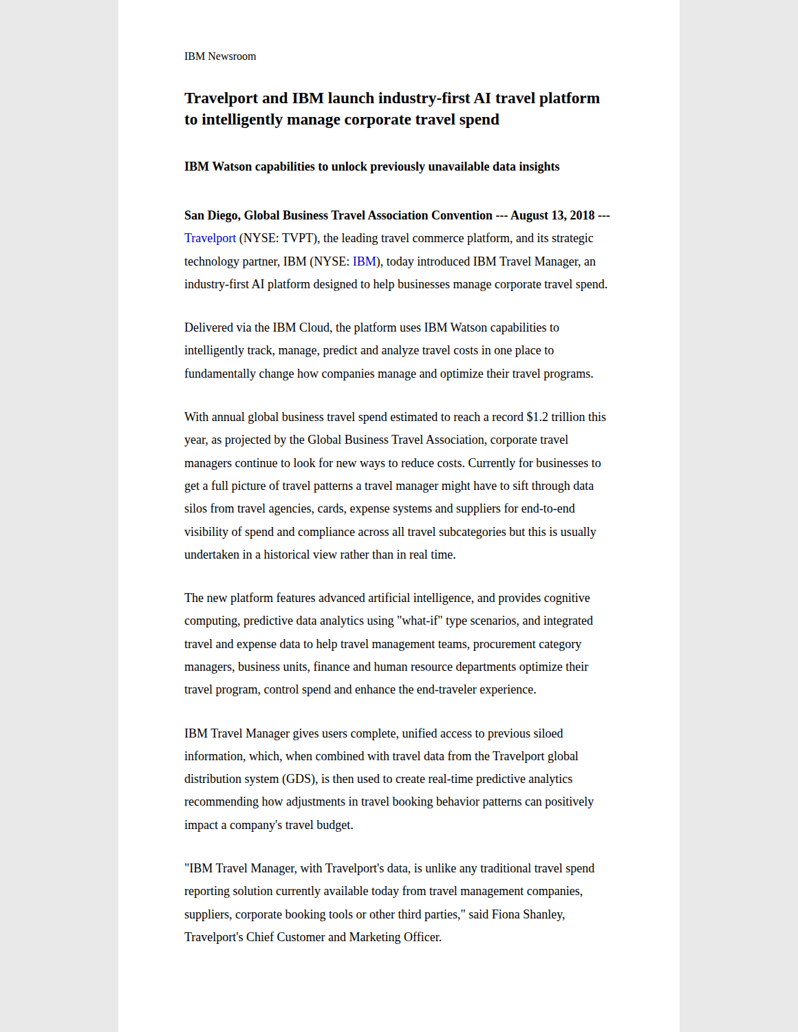IBM Newsroom
Travelport and IBM launch industry-first AI travel platform to intelligently manage corporate travel spend
IBM Watson capabilities to unlock previously unavailable data insights
San Diego, Global Business Travel Association Convention --- August 13, 2018 --- Travelport (NYSE: TVPT), the leading travel commerce platform, and its strategic technology partner, IBM (NYSE: IBM), today introduced IBM Travel Manager, an industry-first AI platform designed to help businesses manage corporate travel spend.
Delivered via the IBM Cloud, the platform uses IBM Watson capabilities to intelligently track, manage, predict and analyze travel costs in one place to fundamentally change how companies manage and optimize their travel programs.
With annual global business travel spend estimated to reach a record $1.2 trillion this year, as projected by the Global Business Travel Association, corporate travel managers continue to look for new ways to reduce costs. Currently for businesses to get a full picture of travel patterns a travel manager might have to sift through data silos from travel agencies, cards, expense systems and suppliers for end-to-end visibility of spend and compliance across all travel subcategories but this is usually undertaken in a historical view rather than in real time.
The new platform features advanced artificial intelligence, and provides cognitive computing, predictive data analytics using "what-if" type scenarios, and integrated travel and expense data to help travel management teams, procurement category managers, business units, finance and human resource departments optimize their travel program, control spend and enhance the end-traveler experience.
IBM Travel Manager gives users complete, unified access to previous siloed information, which, when combined with travel data from the Travelport global distribution system (GDS), is then used to create real-time predictive analytics recommending how adjustments in travel booking behavior patterns can positively impact a company's travel budget.
"IBM Travel Manager, with Travelport's data, is unlike any traditional travel spend reporting solution currently available today from travel management companies, suppliers, corporate booking tools or other third parties," said Fiona Shanley, Travelport's Chief Customer and Marketing Officer.